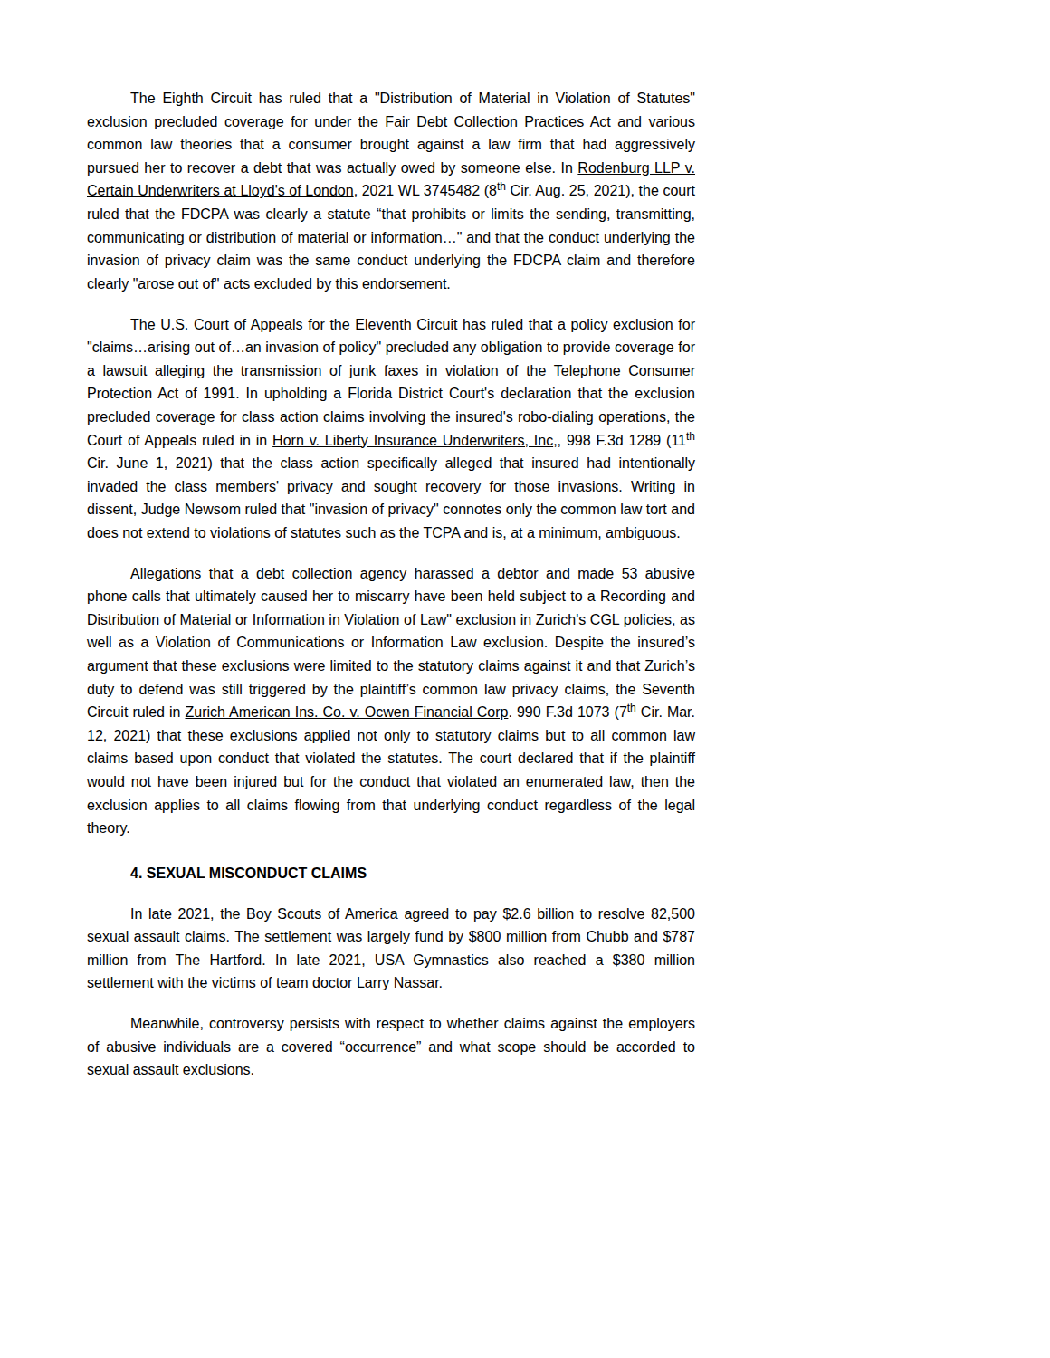The Eighth Circuit has ruled that a "Distribution of Material in Violation of Statutes" exclusion precluded coverage for under the Fair Debt Collection Practices Act and various common law theories that a consumer brought against a law firm that had aggressively pursued her to recover a debt that was actually owed by someone else. In Rodenburg LLP v. Certain Underwriters at Lloyd's of London, 2021 WL 3745482 (8th Cir. Aug. 25, 2021), the court ruled that the FDCPA was clearly a statute “that prohibits or limits the sending, transmitting, communicating or distribution of material or information…" and that the conduct underlying the invasion of privacy claim was the same conduct underlying the FDCPA claim and therefore clearly "arose out of" acts excluded by this endorsement.
The U.S. Court of Appeals for the Eleventh Circuit has ruled that a policy exclusion for "claims…arising out of…an invasion of policy" precluded any obligation to provide coverage for a lawsuit alleging the transmission of junk faxes in violation of the Telephone Consumer Protection Act of 1991. In upholding a Florida District Court's declaration that the exclusion precluded coverage for class action claims involving the insured's robo-dialing operations, the Court of Appeals ruled in in Horn v. Liberty Insurance Underwriters, Inc,, 998 F.3d 1289 (11th Cir. June 1, 2021) that the class action specifically alleged that insured had intentionally invaded the class members' privacy and sought recovery for those invasions. Writing in dissent, Judge Newsom ruled that "invasion of privacy" connotes only the common law tort and does not extend to violations of statutes such as the TCPA and is, at a minimum, ambiguous.
Allegations that a debt collection agency harassed a debtor and made 53 abusive phone calls that ultimately caused her to miscarry have been held subject to a Recording and Distribution of Material or Information in Violation of Law" exclusion in Zurich's CGL policies, as well as a Violation of Communications or Information Law exclusion. Despite the insured’s argument that these exclusions were limited to the statutory claims against it and that Zurich’s duty to defend was still triggered by the plaintiff’s common law privacy claims, the Seventh Circuit ruled in Zurich American Ins. Co. v. Ocwen Financial Corp. 990 F.3d 1073 (7th Cir. Mar. 12, 2021) that these exclusions applied not only to statutory claims but to all common law claims based upon conduct that violated the statutes. The court declared that if the plaintiff would not have been injured but for the conduct that violated an enumerated law, then the exclusion applies to all claims flowing from that underlying conduct regardless of the legal theory.
4. SEXUAL MISCONDUCT CLAIMS
In late 2021, the Boy Scouts of America agreed to pay $2.6 billion to resolve 82,500 sexual assault claims. The settlement was largely fund by $800 million from Chubb and $787 million from The Hartford. In late 2021, USA Gymnastics also reached a $380 million settlement with the victims of team doctor Larry Nassar.
Meanwhile, controversy persists with respect to whether claims against the employers of abusive individuals are a covered “occurrence” and what scope should be accorded to sexual assault exclusions.